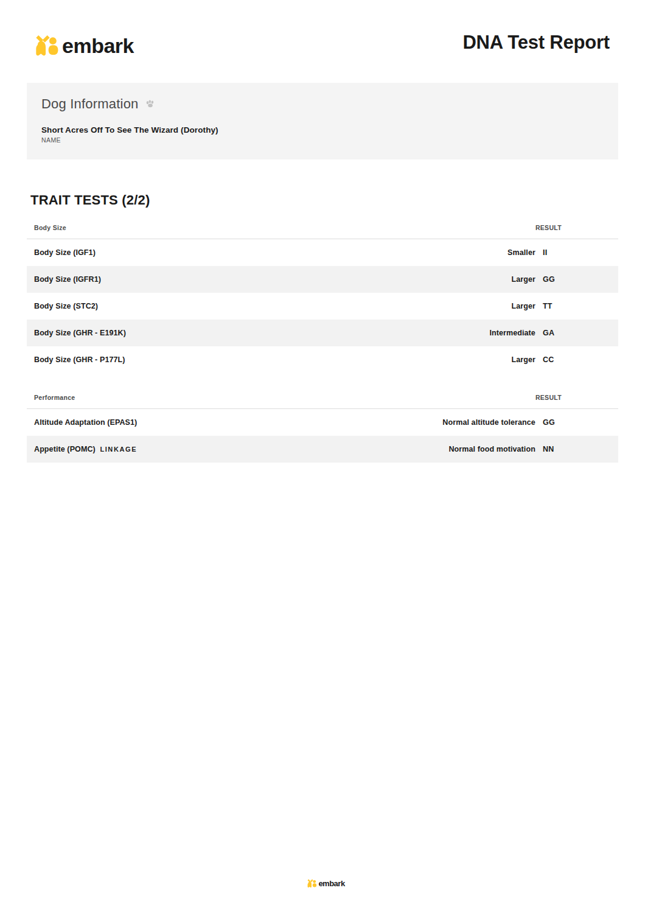embark
DNA Test Report
Dog Information
Short Acres Off To See The Wizard (Dorothy)
NAME
TRAIT TESTS (2/2)
| Body Size | | RESULT |
| --- | --- | --- |
| Body Size (IGF1) | Smaller | II |
| Body Size (IGFR1) | Larger | GG |
| Body Size (STC2) | Larger | TT |
| Body Size (GHR - E191K) | Intermediate | GA |
| Body Size (GHR - P177L) | Larger | CC |
| Performance | | RESULT |
| --- | --- | --- |
| Altitude Adaptation (EPAS1) | Normal altitude tolerance | GG |
| Appetite (POMC) LINKAGE | Normal food motivation | NN |
embark